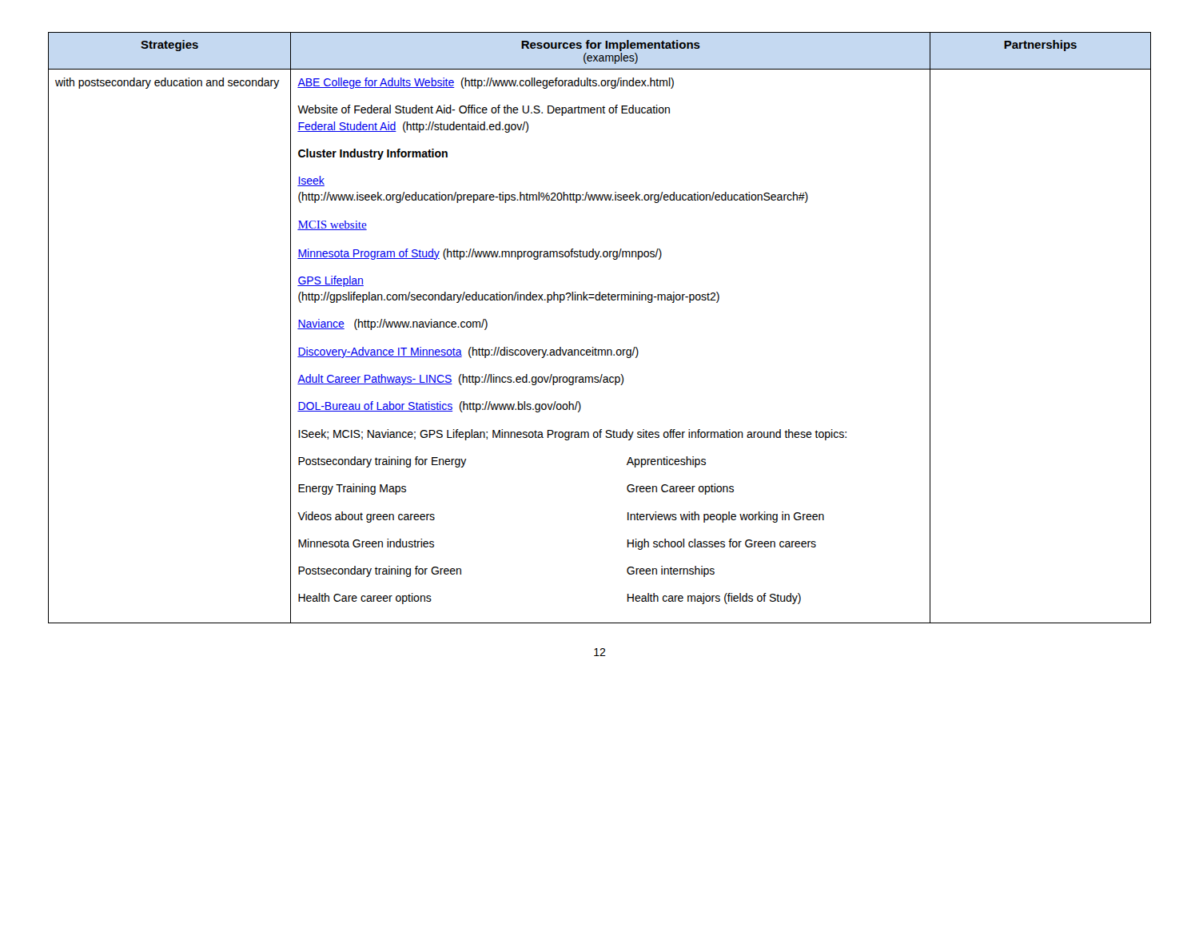| Strategies | Resources for Implementations (examples) | Partnerships |
| --- | --- | --- |
| with postsecondary education and secondary | ABE College for Adults Website (http://www.collegeforadults.org/index.html) Website of Federal Student Aid- Office of the U.S. Department of Education Federal Student Aid (http://studentaid.ed.gov/) Cluster Industry Information Iseek (http://www.iseek.org/education/prepare-tips.html%20http:/www.iseek.org/education/educationSearch#) MCIS website Minnesota Program of Study (http://www.mnprogramsofstudy.org/mnpos/) GPS Lifeplan (http://gpslifeplan.com/secondary/education/index.php?link=determining-major-post2) Naviance (http://www.naviance.com/) Discovery-Advance IT Minnesota (http://discovery.advanceitmn.org/) Adult Career Pathways- LINCS (http://lincs.ed.gov/programs/acp) DOL-Bureau of Labor Statistics (http://www.bls.gov/ooh/) ISeek; MCIS; Naviance; GPS Lifeplan; Minnesota Program of Study sites offer information around these topics: Postsecondary training for Energy Energy Training Maps Videos about green careers Minnesota Green industries Postsecondary training for Green Health Care career options Apprenticeships Green Career options Interviews with people working in Green High school classes for Green careers Green internships Health care majors (fields of Study) | |
12